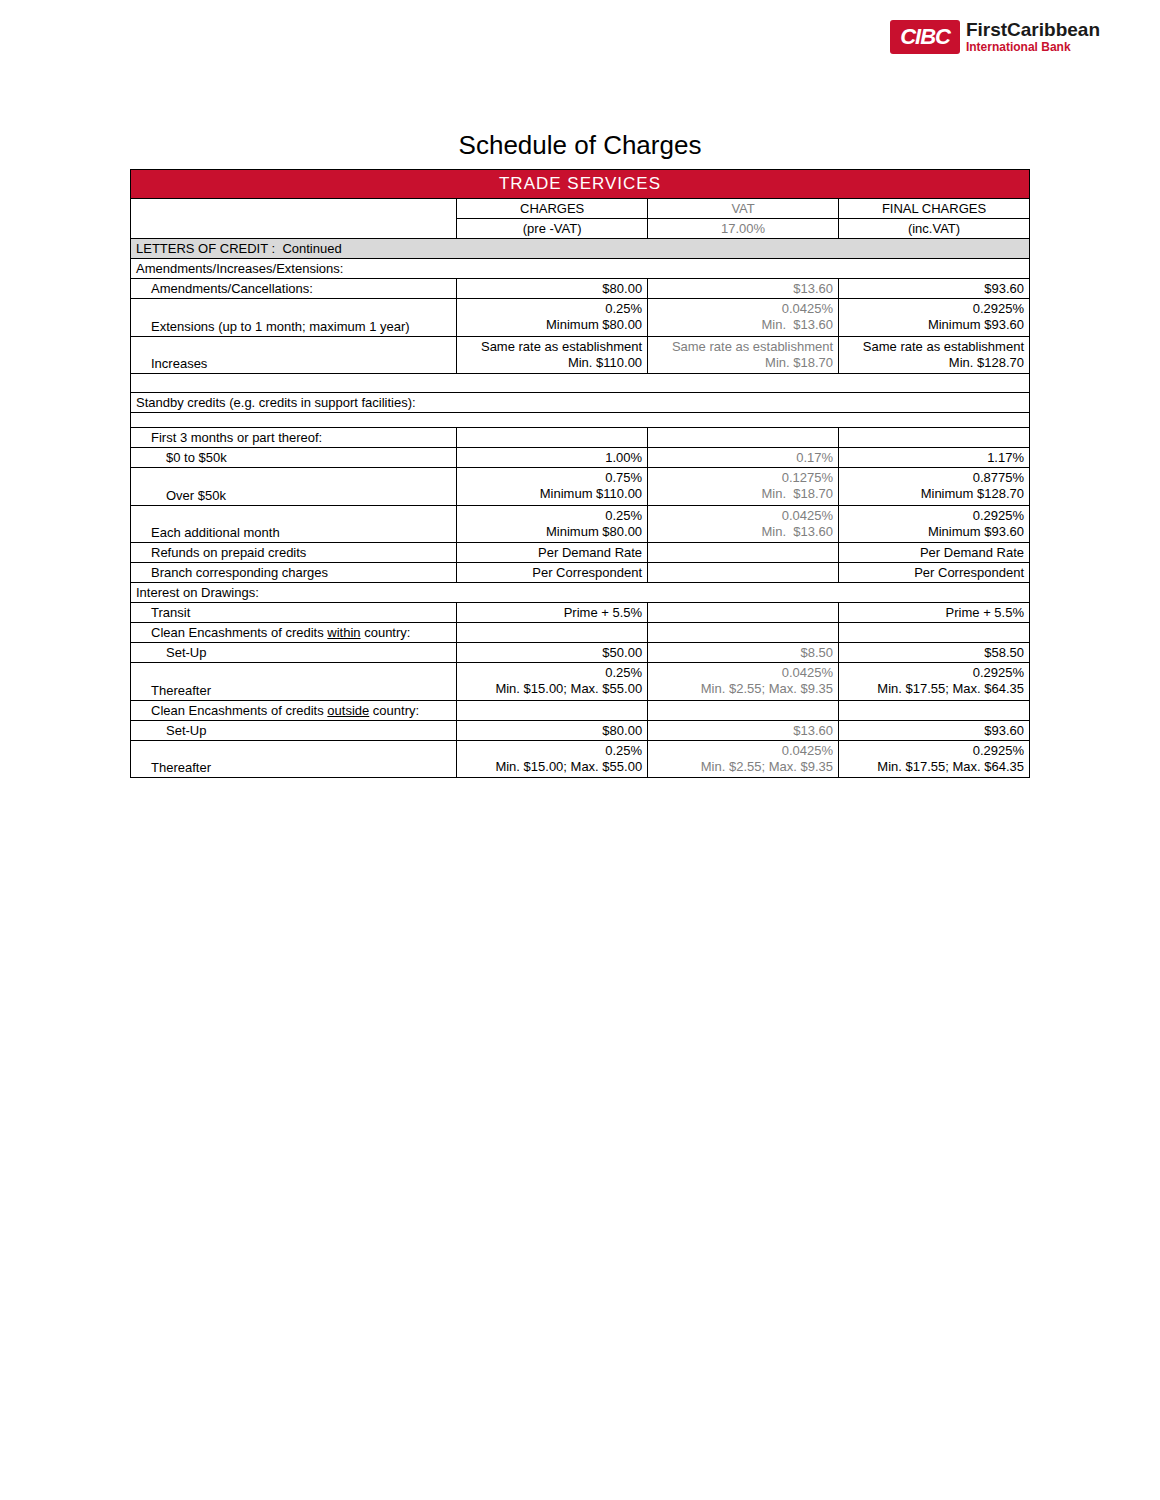CIBC
FirstCaribbean
International Bank
Schedule of Charges
| TRADE SERVICES |
| | CHARGES | VAT | FINAL CHARGES |
| (pre -VAT) | 17.00% | (inc.VAT) |
| LETTERS OF CREDIT : Continued |
| Amendments/Increases/Extensions: |
| Amendments/Cancellations: | $80.00 | $13.60 | $93.60 |
| Extensions (up to 1 month; maximum 1 year) | 0.25% Minimum $80.00 | 0.0425% Min. $13.60 | 0.2925% Minimum $93.60 |
| Increases | Same rate as establishment Min. $110.00 | Same rate as establishment Min. $18.70 | Same rate as establishment Min. $128.70 |
| Standby credits (e.g. credits in support facilities): |
| First 3 months or part thereof: | | | |
| $0 to $50k | 1.00% | 0.17% | 1.17% |
| Over $50k | 0.75% Minimum $110.00 | 0.1275% Min. $18.70 | 0.8775% Minimum $128.70 |
| Each additional month | 0.25% Minimum $80.00 | 0.0425% Min. $13.60 | 0.2925% Minimum $93.60 |
| Refunds on prepaid credits | Per Demand Rate | | Per Demand Rate |
| Branch corresponding charges | Per Correspondent | | Per Correspondent |
| Interest on Drawings: |
| Transit | Prime + 5.5% | | Prime + 5.5% |
| Clean Encashments of credits within country: | | | |
| Set-Up | $50.00 | $8.50 | $58.50 |
| Thereafter | 0.25% Min. $15.00; Max. $55.00 | 0.0425% Min. $2.55; Max. $9.35 | 0.2925% Min. $17.55; Max. $64.35 |
| Clean Encashments of credits outside country: | | | |
| Set-Up | $80.00 | $13.60 | $93.60 |
| Thereafter | 0.25% Min. $15.00; Max. $55.00 | 0.0425% Min. $2.55; Max. $9.35 | 0.2925% Min. $17.55; Max. $64.35 |